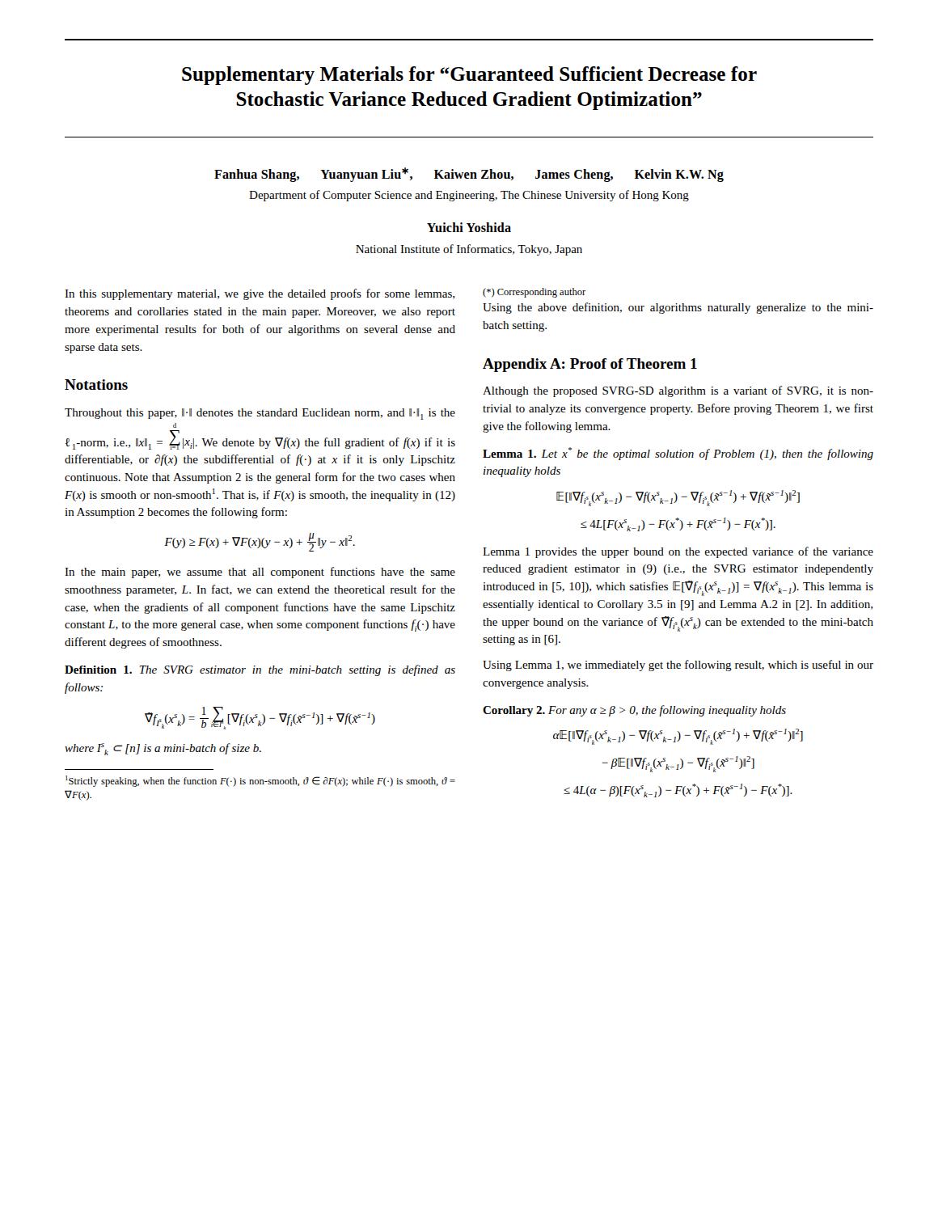Supplementary Materials for “Guaranteed Sufficient Decrease for
Stochastic Variance Reduced Gradient Optimization”
Fanhua Shang, Yuanyuan Liu∗, Kaiwen Zhou, James Cheng, Kelvin K.W. Ng
Department of Computer Science and Engineering, The Chinese University of Hong Kong
Yuichi Yoshida
National Institute of Informatics, Tokyo, Japan
In this supplementary material, we give the detailed proofs for some lemmas, theorems and corollaries stated in the main paper. Moreover, we also report more experimental results for both of our algorithms on several dense and sparse data sets.
Notations
Throughout this paper, ‖·‖ denotes the standard Euclidean norm, and ‖·‖1 is the ℓ1-norm, i.e., ‖x‖1 = d∑i=1|xi|. We denote by ∇f(x) the full gradient of f(x) if it is differentiable, or ∂f(x) the subdifferential of f(·) at x if it is only Lipschitz continuous. Note that Assumption 2 is the general form for the two cases when F(x) is smooth or non-smooth1. That is, if F(x) is smooth, the inequality in (12) in Assumption 2 becomes the following form:
F(y) ≥ F(x) + ∇F(x)(y − x) + μ 2‖y − x‖2.
In the main paper, we assume that all component functions have the same smoothness parameter, L. In fact, we can extend the theoretical result for the case, when the gradients of all component functions have the same Lipschitz constant L, to the more general case, when some component functions fi(·) have different degrees of smoothness.
Definition 1. The SVRG estimator in the mini-batch setting is defined as follows:
∇̃fIsk(xsk) = 1 b∑i∈Isk[∇fi(xsk) − ∇fi(x̃s−1)] + ∇f(x̃s−1)
where Isk ⊂ [n] is a mini-batch of size b.
1Strictly speaking, when the function F(·) is non-smooth, ϑ ∈ ∂F(x); while F(·) is smooth, ϑ = ∇F(x).
(*) Corresponding author
Using the above definition, our algorithms naturally generalize to the mini-batch setting.
Appendix A: Proof of Theorem 1
Although the proposed SVRG-SD algorithm is a variant of SVRG, it is non-trivial to analyze its convergence property. Before proving Theorem 1, we first give the following lemma.
Lemma 1. Let x* be the optimal solution of Problem (1), then the following inequality holds
𝔼[‖∇fisk(xsk−1) − ∇f(xsk−1) − ∇fisk(x̃s−1) + ∇f(x̃s−1)‖2]
≤ 4L[F(xsk−1) − F(x*) + F(x̃s−1) − F(x*)].
Lemma 1 provides the upper bound on the expected variance of the variance reduced gradient estimator in (9) (i.e., the SVRG estimator independently introduced in [5, 10]), which satisfies 𝔼[∇̃fisk(xsk−1)] = ∇f(xsk−1). This lemma is essentially identical to Corollary 3.5 in [9] and Lemma A.2 in [2]. In addition, the upper bound on the variance of ∇̃fisk(xsk) can be extended to the mini-batch setting as in [6].
Using Lemma 1, we immediately get the following result, which is useful in our convergence analysis.
Corollary 2. For any α ≥ β > 0, the following inequality holds
α 𝔼[‖∇fisk(xsk−1) − ∇f(xsk−1) − ∇fisk(x̃s−1) + ∇f(x̃s−1)‖2]
− β 𝔼[‖∇fisk(xsk−1) − ∇fisk(x̃s−1)‖2]
≤ 4L(α − β)[F(xsk−1) − F(x*) + F(x̃s−1) − F(x*)].